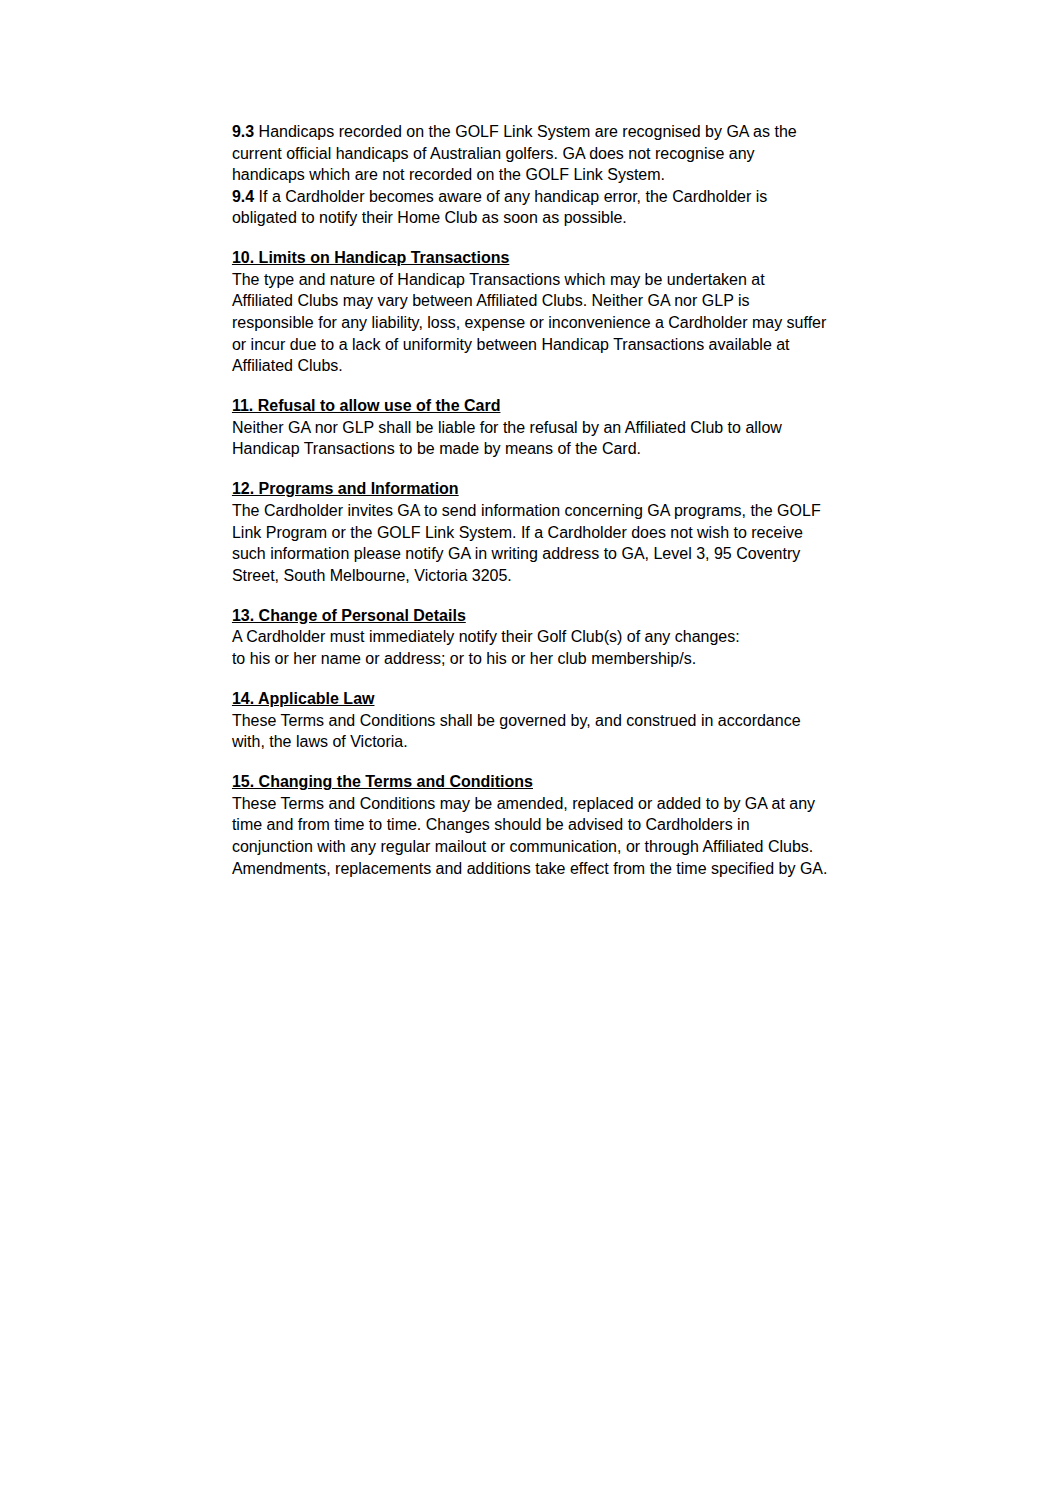9.3 Handicaps recorded on the GOLF Link System are recognised by GA as the current official handicaps of Australian golfers. GA does not recognise any
handicaps which are not recorded on the GOLF Link System.
9.4 If a Cardholder becomes aware of any handicap error, the Cardholder is obligated to notify their Home Club as soon as possible.
10. Limits on Handicap Transactions
The type and nature of Handicap Transactions which may be undertaken at Affiliated Clubs may vary between Affiliated Clubs. Neither GA nor GLP is responsible for any liability, loss, expense or inconvenience a Cardholder may suffer or incur due to a lack of uniformity between Handicap Transactions available at Affiliated Clubs.
11. Refusal to allow use of the Card
Neither GA nor GLP shall be liable for the refusal by an Affiliated Club to allow Handicap Transactions to be made by means of the Card.
12. Programs and Information
The Cardholder invites GA to send information concerning GA programs, the GOLF Link Program or the GOLF Link System. If a Cardholder does not wish to receive such information please notify GA in writing address to GA, Level 3, 95 Coventry Street, South Melbourne, Victoria 3205.
13. Change of Personal Details
A Cardholder must immediately notify their Golf Club(s) of any changes:
to his or her name or address; or to his or her club membership/s.
14. Applicable Law
These Terms and Conditions shall be governed by, and construed in accordance with, the laws of Victoria.
15. Changing the Terms and Conditions
These Terms and Conditions may be amended, replaced or added to by GA at any time and from time to time. Changes should be advised to Cardholders in conjunction with any regular mailout or communication, or through Affiliated Clubs. Amendments, replacements and additions take effect from the time specified by GA.